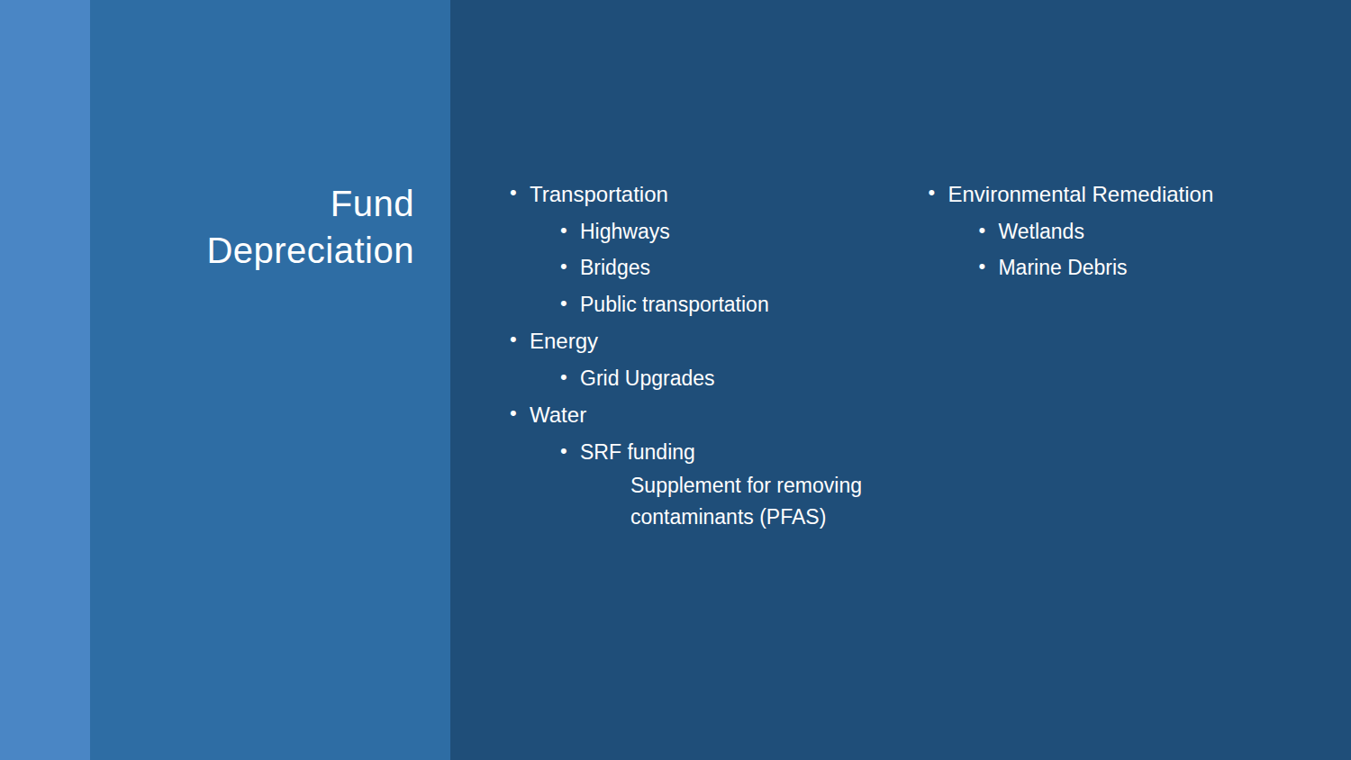Fund
Depreciation
Transportation
Highways
Bridges
Public transportation
Energy
Grid Upgrades
Water
SRF funding
Supplement for removing contaminants (PFAS)
Environmental Remediation
Wetlands
Marine Debris